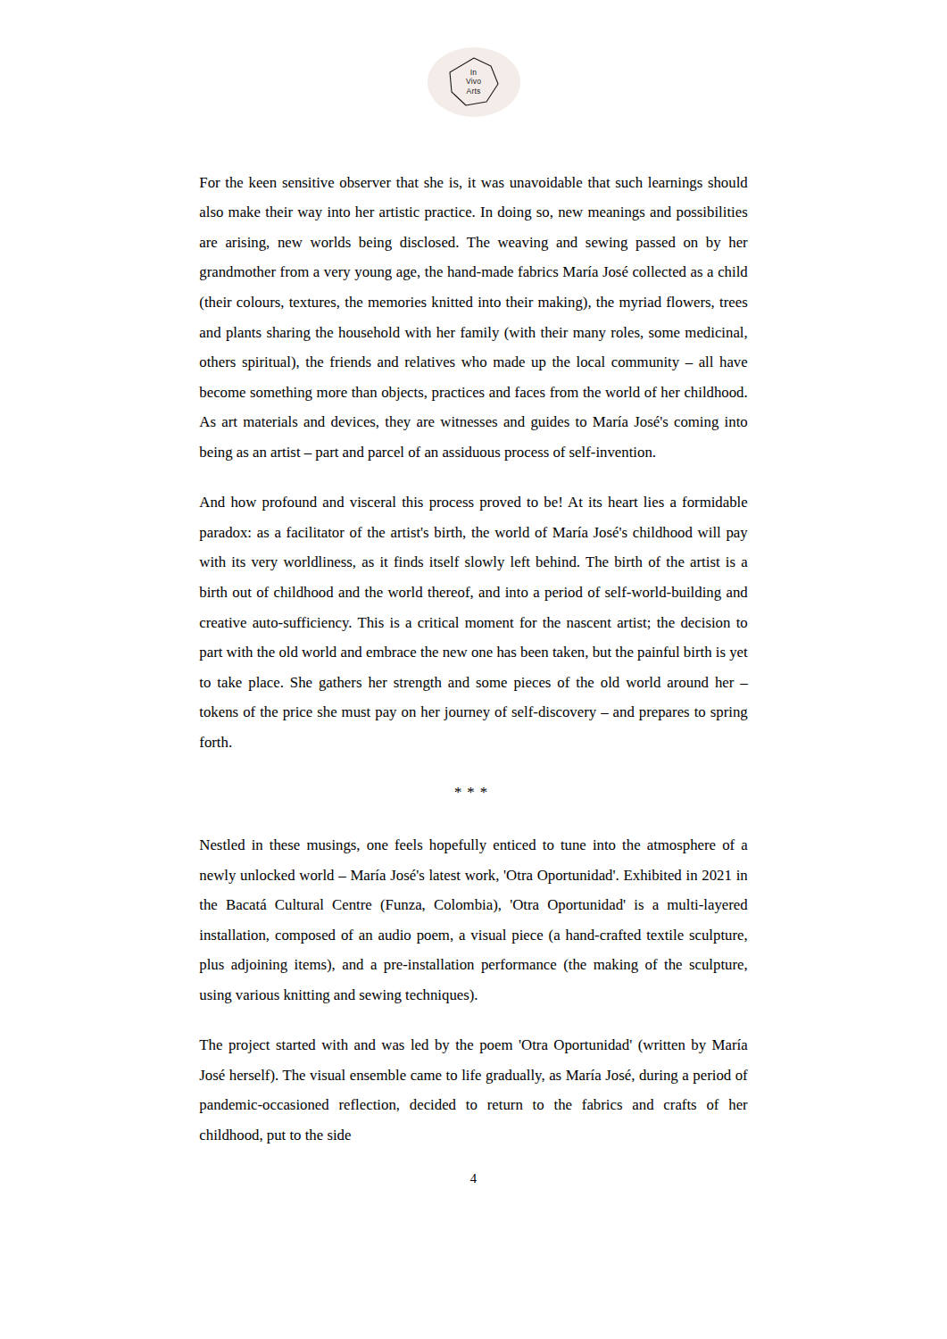In
Vivo
Arts
For the keen sensitive observer that she is, it was unavoidable that such learnings should also make their way into her artistic practice. In doing so, new meanings and possibilities are arising, new worlds being disclosed. The weaving and sewing passed on by her grandmother from a very young age, the hand-made fabrics María José collected as a child (their colours, textures, the memories knitted into their making), the myriad flowers, trees and plants sharing the household with her family (with their many roles, some medicinal, others spiritual), the friends and relatives who made up the local community – all have become something more than objects, practices and faces from the world of her childhood. As art materials and devices, they are witnesses and guides to María José's coming into being as an artist – part and parcel of an assiduous process of self-invention.
And how profound and visceral this process proved to be! At its heart lies a formidable paradox: as a facilitator of the artist's birth, the world of María José's childhood will pay with its very worldliness, as it finds itself slowly left behind. The birth of the artist is a birth out of childhood and the world thereof, and into a period of self-world-building and creative auto-sufficiency. This is a critical moment for the nascent artist; the decision to part with the old world and embrace the new one has been taken, but the painful birth is yet to take place. She gathers her strength and some pieces of the old world around her – tokens of the price she must pay on her journey of self-discovery – and prepares to spring forth.
***
Nestled in these musings, one feels hopefully enticed to tune into the atmosphere of a newly unlocked world – María José's latest work, 'Otra Oportunidad'. Exhibited in 2021 in the Bacatá Cultural Centre (Funza, Colombia), 'Otra Oportunidad' is a multi-layered installation, composed of an audio poem, a visual piece (a hand-crafted textile sculpture, plus adjoining items), and a pre-installation performance (the making of the sculpture, using various knitting and sewing techniques).
The project started with and was led by the poem 'Otra Oportunidad' (written by María José herself). The visual ensemble came to life gradually, as María José, during a period of pandemic-occasioned reflection, decided to return to the fabrics and crafts of her childhood, put to the side
4